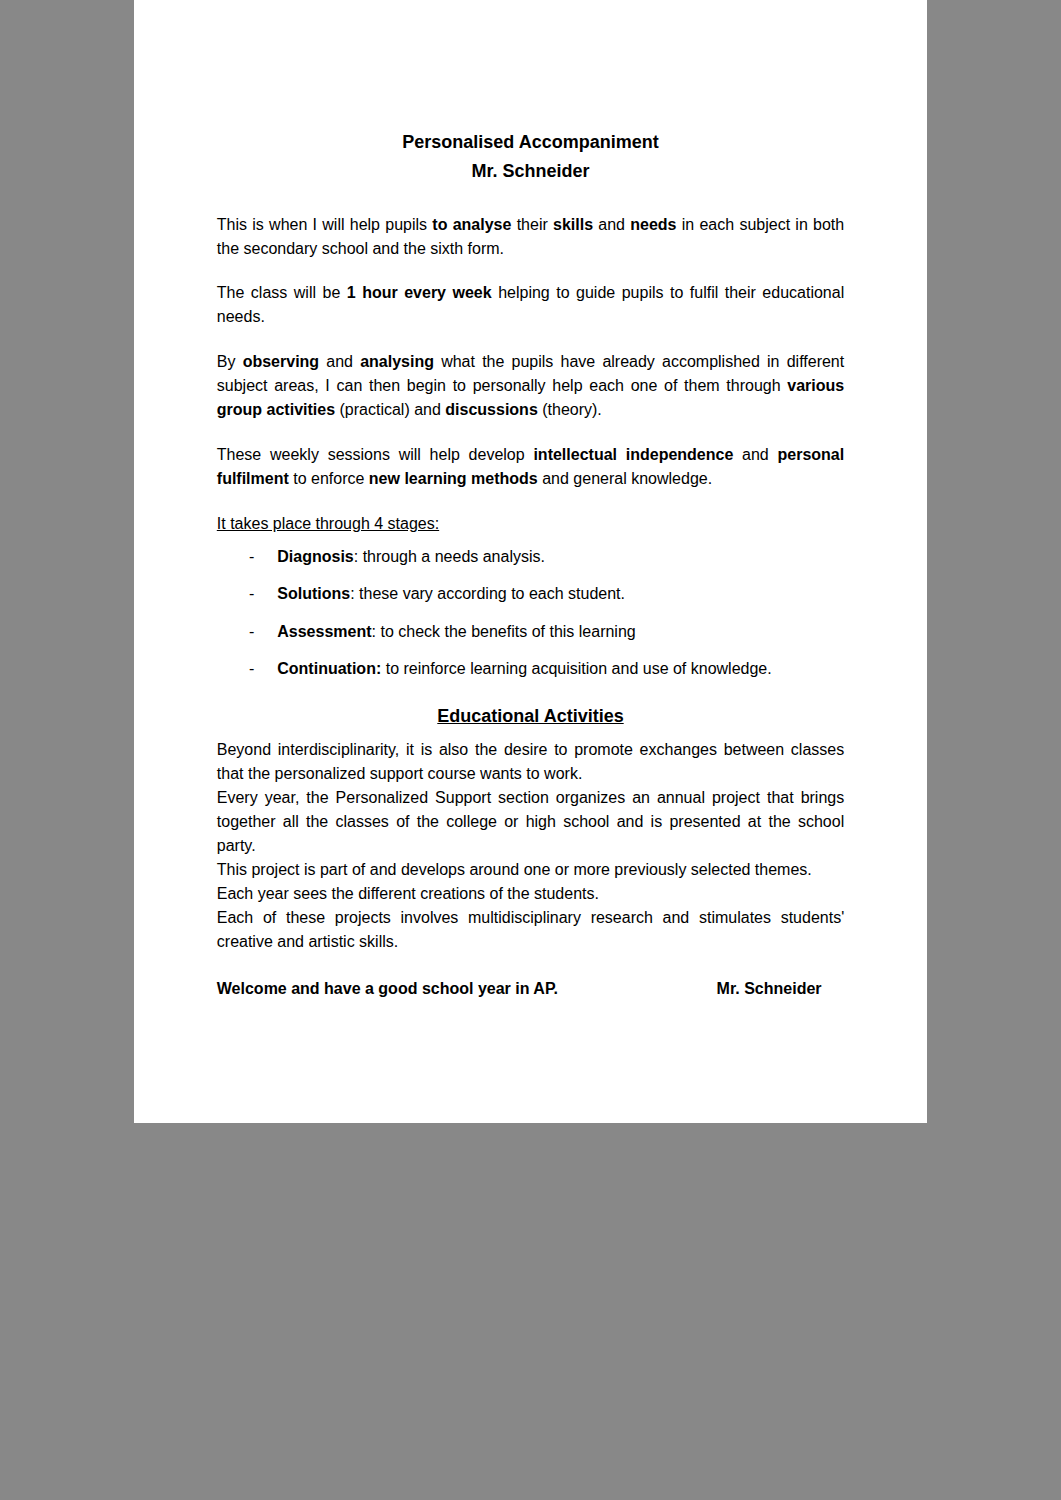Personalised Accompaniment
Mr. Schneider
This is when I will help pupils to analyse their skills and needs in each subject in both the secondary school and the sixth form.
The class will be 1 hour every week helping to guide pupils to fulfil their educational needs.
By observing and analysing what the pupils have already accomplished in different subject areas, I can then begin to personally help each one of them through various group activities (practical) and discussions (theory).
These weekly sessions will help develop intellectual independence and personal fulfilment to enforce new learning methods and general knowledge.
It takes place through 4 stages:
Diagnosis: through a needs analysis.
Solutions: these vary according to each student.
Assessment: to check the benefits of this learning
Continuation: to reinforce learning acquisition and use of knowledge.
Educational Activities
Beyond interdisciplinarity, it is also the desire to promote exchanges between classes that the personalized support course wants to work.
Every year, the Personalized Support section organizes an annual project that brings together all the classes of the college or high school and is presented at the school party.
This project is part of and develops around one or more previously selected themes.
Each year sees the different creations of the students.
Each of these projects involves multidisciplinary research and stimulates students' creative and artistic skills.
Welcome and have a good school year in AP. Mr. Schneider